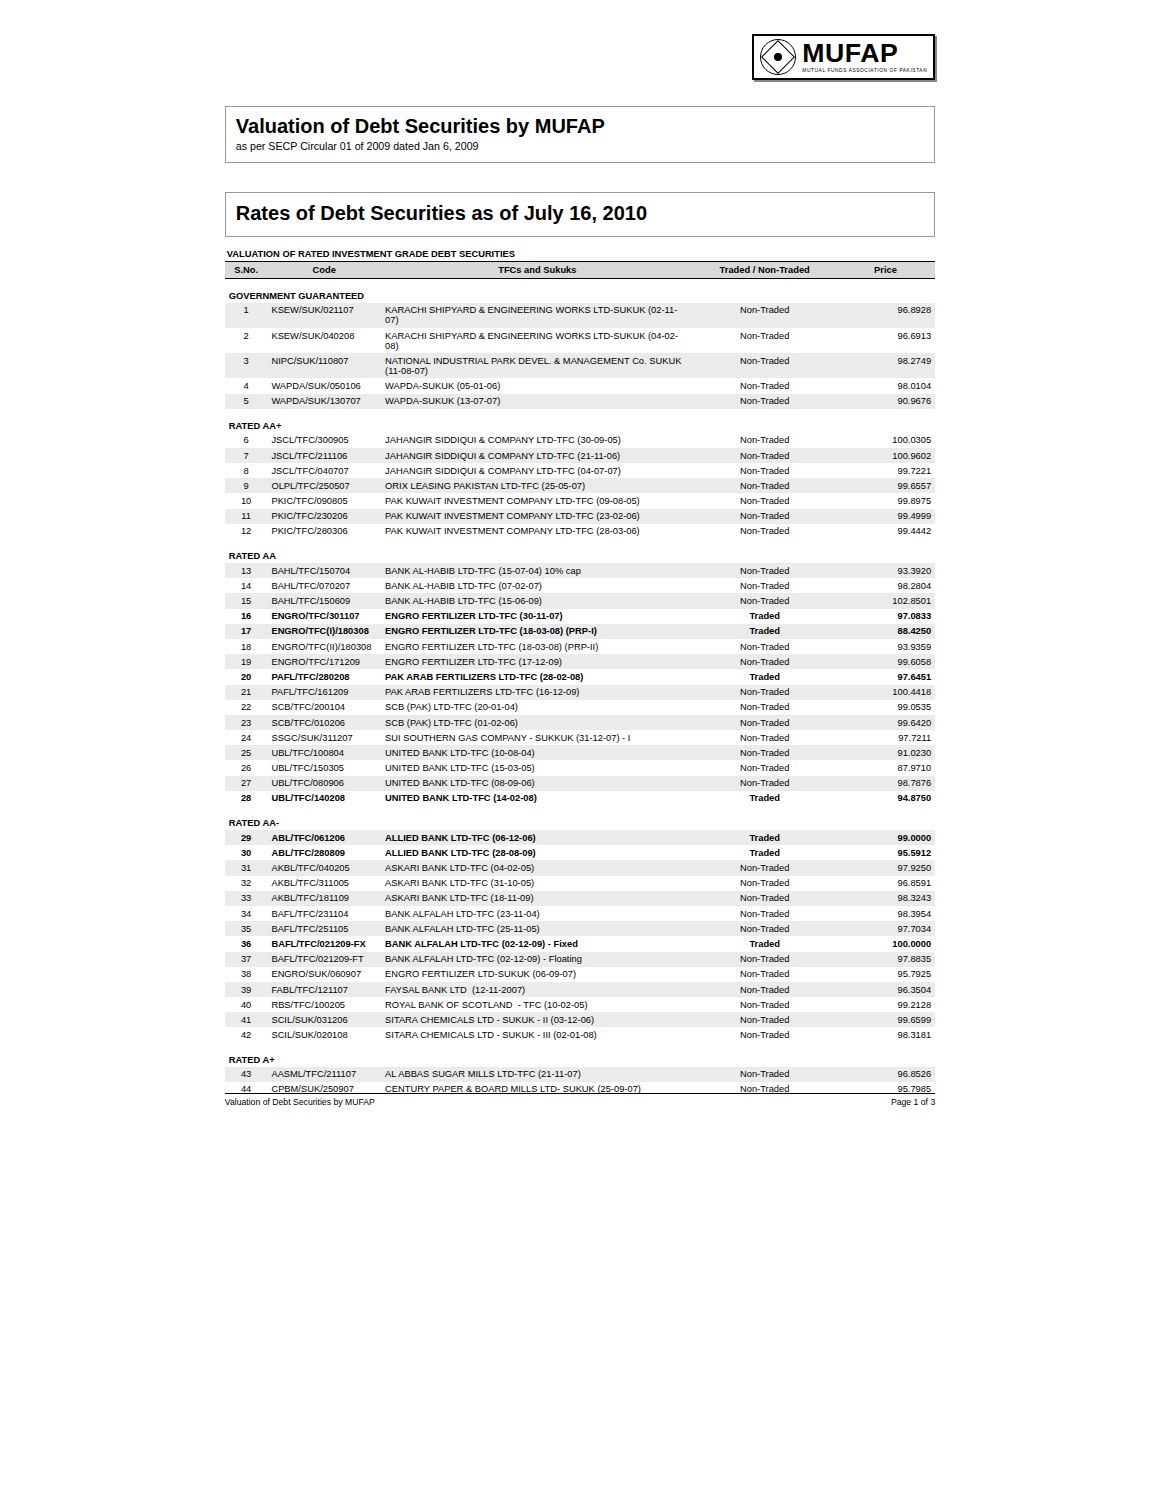MUFAP
MUTUAL FUNDS ASSOCIATION OF PAKISTAN
Valuation of Debt Securities by MUFAP
as per SECP Circular 01 of 2009 dated Jan 6, 2009
Rates of Debt Securities as of July 16, 2010
VALUATION OF RATED INVESTMENT GRADE DEBT SECURITIES
| S.No. | Code | TFCs and Sukuks | Traded / Non-Traded | Price |
| --- | --- | --- | --- | --- |
| GOVERNMENT GUARANTEED |
| 1 | KSEW/SUK/021107 | KARACHI SHIPYARD & ENGINEERING WORKS LTD-SUKUK (02-11-07) | Non-Traded | 96.8928 |
| 2 | KSEW/SUK/040208 | KARACHI SHIPYARD & ENGINEERING WORKS LTD-SUKUK (04-02-08) | Non-Traded | 96.6913 |
| 3 | NIPC/SUK/110807 | NATIONAL INDUSTRIAL PARK DEVEL. & MANAGEMENT Co. SUKUK (11-08-07) | Non-Traded | 98.2749 |
| 4 | WAPDA/SUK/050106 | WAPDA-SUKUK (05-01-06) | Non-Traded | 98.0104 |
| 5 | WAPDA/SUK/130707 | WAPDA-SUKUK (13-07-07) | Non-Traded | 90.9676 |
| RATED AA+ |
| 6 | JSCL/TFC/300905 | JAHANGIR SIDDIQUI & COMPANY LTD-TFC (30-09-05) | Non-Traded | 100.0305 |
| 7 | JSCL/TFC/211106 | JAHANGIR SIDDIQUI & COMPANY LTD-TFC (21-11-06) | Non-Traded | 100.9602 |
| 8 | JSCL/TFC/040707 | JAHANGIR SIDDIQUI & COMPANY LTD-TFC (04-07-07) | Non-Traded | 99.7221 |
| 9 | OLPL/TFC/250507 | ORIX LEASING PAKISTAN LTD-TFC (25-05-07) | Non-Traded | 99.6557 |
| 10 | PKIC/TFC/090805 | PAK KUWAIT INVESTMENT COMPANY LTD-TFC (09-08-05) | Non-Traded | 99.8975 |
| 11 | PKIC/TFC/230206 | PAK KUWAIT INVESTMENT COMPANY LTD-TFC (23-02-06) | Non-Traded | 99.4999 |
| 12 | PKIC/TFC/280306 | PAK KUWAIT INVESTMENT COMPANY LTD-TFC (28-03-06) | Non-Traded | 99.4442 |
| RATED AA |
| 13 | BAHL/TFC/150704 | BANK AL-HABIB LTD-TFC (15-07-04) 10% cap | Non-Traded | 93.3920 |
| 14 | BAHL/TFC/070207 | BANK AL-HABIB LTD-TFC (07-02-07) | Non-Traded | 98.2804 |
| 15 | BAHL/TFC/150609 | BANK AL-HABIB LTD-TFC (15-06-09) | Non-Traded | 102.8501 |
| 16 | ENGRO/TFC/301107 | ENGRO FERTILIZER LTD-TFC (30-11-07) | Traded | 97.0833 |
| 17 | ENGRO/TFC(I)/180308 | ENGRO FERTILIZER LTD-TFC (18-03-08) (PRP-I) | Traded | 88.4250 |
| 18 | ENGRO/TFC(II)/180308 | ENGRO FERTILIZER LTD-TFC (18-03-08) (PRP-II) | Non-Traded | 93.9359 |
| 19 | ENGRO/TFC/171209 | ENGRO FERTILIZER LTD-TFC (17-12-09) | Non-Traded | 99.6058 |
| 20 | PAFL/TFC/280208 | PAK ARAB FERTILIZERS LTD-TFC (28-02-08) | Traded | 97.6451 |
| 21 | PAFL/TFC/161209 | PAK ARAB FERTILIZERS LTD-TFC (16-12-09) | Non-Traded | 100.4418 |
| 22 | SCB/TFC/200104 | SCB (PAK) LTD-TFC (20-01-04) | Non-Traded | 99.0535 |
| 23 | SCB/TFC/010206 | SCB (PAK) LTD-TFC (01-02-06) | Non-Traded | 99.6420 |
| 24 | SSGC/SUK/311207 | SUI SOUTHERN GAS COMPANY - SUKKUK (31-12-07) - I | Non-Traded | 97.7211 |
| 25 | UBL/TFC/100804 | UNITED BANK LTD-TFC (10-08-04) | Non-Traded | 91.0230 |
| 26 | UBL/TFC/150305 | UNITED BANK LTD-TFC (15-03-05) | Non-Traded | 87.9710 |
| 27 | UBL/TFC/080906 | UNITED BANK LTD-TFC (08-09-06) | Non-Traded | 98.7876 |
| 28 | UBL/TFC/140208 | UNITED BANK LTD-TFC (14-02-08) | Traded | 94.8750 |
| RATED AA- |
| 29 | ABL/TFC/061206 | ALLIED BANK LTD-TFC (06-12-06) | Traded | 99.0000 |
| 30 | ABL/TFC/280809 | ALLIED BANK LTD-TFC (28-08-09) | Traded | 95.5912 |
| 31 | AKBL/TFC/040205 | ASKARI BANK LTD-TFC (04-02-05) | Non-Traded | 97.9250 |
| 32 | AKBL/TFC/311005 | ASKARI BANK LTD-TFC (31-10-05) | Non-Traded | 96.8591 |
| 33 | AKBL/TFC/181109 | ASKARI BANK LTD-TFC (18-11-09) | Non-Traded | 98.3243 |
| 34 | BAFL/TFC/231104 | BANK ALFALAH LTD-TFC (23-11-04) | Non-Traded | 98.3954 |
| 35 | BAFL/TFC/251105 | BANK ALFALAH LTD-TFC (25-11-05) | Non-Traded | 97.7034 |
| 36 | BAFL/TFC/021209-FX | BANK ALFALAH LTD-TFC (02-12-09) - Fixed | Traded | 100.0000 |
| 37 | BAFL/TFC/021209-FT | BANK ALFALAH LTD-TFC (02-12-09) - Floating | Non-Traded | 97.8835 |
| 38 | ENGRO/SUK/060907 | ENGRO FERTILIZER LTD-SUKUK (06-09-07) | Non-Traded | 95.7925 |
| 39 | FABL/TFC/121107 | FAYSAL BANK LTD (12-11-2007) | Non-Traded | 96.3504 |
| 40 | RBS/TFC/100205 | ROYAL BANK OF SCOTLAND - TFC (10-02-05) | Non-Traded | 99.2128 |
| 41 | SCIL/SUK/031206 | SITARA CHEMICALS LTD - SUKUK - II (03-12-06) | Non-Traded | 99.6599 |
| 42 | SCIL/SUK/020108 | SITARA CHEMICALS LTD - SUKUK - III (02-01-08) | Non-Traded | 98.3181 |
| RATED A+ |
| 43 | AASML/TFC/211107 | AL ABBAS SUGAR MILLS LTD-TFC (21-11-07) | Non-Traded | 96.8526 |
| 44 | CPBM/SUK/250907 | CENTURY PAPER & BOARD MILLS LTD- SUKUK (25-09-07) | Non-Traded | 95.7985 |
Valuation of Debt Securities by MUFAP
Page 1 of 3